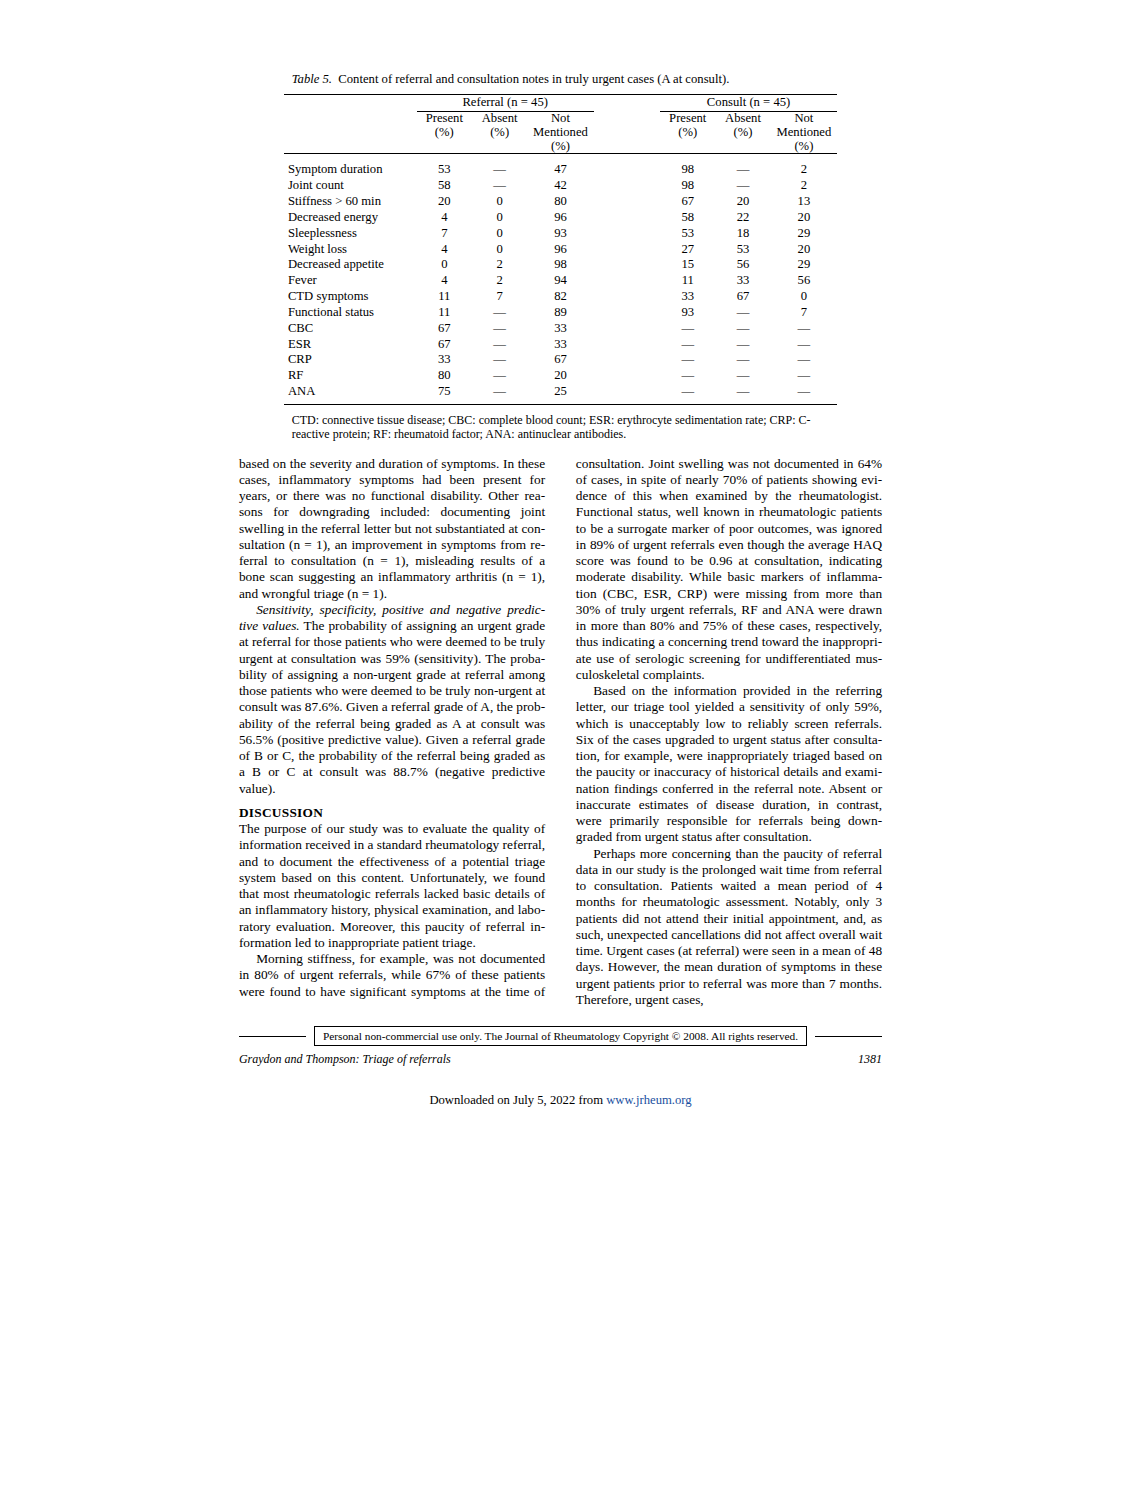Table 5. Content of referral and consultation notes in truly urgent cases (A at consult).
| | Referral (n = 45) | | Consult (n = 45) |
| --- | --- | --- | --- |
| | Present | Absent | Not | | Present | Absent | Not |
| | (%) | (%) | Mentioned | | (%) | (%) | Mentioned |
| | | | (%) | | | | (%) |
| Symptom duration | 53 | — | 47 | | 98 | — | 2 |
| Joint count | 58 | — | 42 | | 98 | — | 2 |
| Stiffness > 60 min | 20 | 0 | 80 | | 67 | 20 | 13 |
| Decreased energy | 4 | 0 | 96 | | 58 | 22 | 20 |
| Sleeplessness | 7 | 0 | 93 | | 53 | 18 | 29 |
| Weight loss | 4 | 0 | 96 | | 27 | 53 | 20 |
| Decreased appetite | 0 | 2 | 98 | | 15 | 56 | 29 |
| Fever | 4 | 2 | 94 | | 11 | 33 | 56 |
| CTD symptoms | 11 | 7 | 82 | | 33 | 67 | 0 |
| Functional status | 11 | — | 89 | | 93 | — | 7 |
| CBC | 67 | — | 33 | | — | — | — |
| ESR | 67 | — | 33 | | — | — | — |
| CRP | 33 | — | 67 | | — | — | — |
| RF | 80 | — | 20 | | — | — | — |
| ANA | 75 | — | 25 | | — | — | — |
CTD: connective tissue disease; CBC: complete blood count; ESR: erythrocyte sedimentation rate; CRP: C-reactive protein; RF: rheumatoid factor; ANA: antinuclear antibodies.
based on the severity and duration of symptoms. In these cases, inflammatory symptoms had been present for years, or there was no functional disability. Other reasons for downgrading included: documenting joint swelling in the referral letter but not substantiated at consultation (n = 1), an improvement in symptoms from referral to consultation (n = 1), misleading results of a bone scan suggesting an inflammatory arthritis (n = 1), and wrongful triage (n = 1).
Sensitivity, specificity, positive and negative predictive values. The probability of assigning an urgent grade at referral for those patients who were deemed to be truly urgent at consultation was 59% (sensitivity). The probability of assigning a non-urgent grade at referral among those patients who were deemed to be truly non-urgent at consult was 87.6%. Given a referral grade of A, the probability of the referral being graded as A at consult was 56.5% (positive predictive value). Given a referral grade of B or C, the probability of the referral being graded as a B or C at consult was 88.7% (negative predictive value).
Discussion
The purpose of our study was to evaluate the quality of information received in a standard rheumatology referral, and to document the effectiveness of a potential triage system based on this content. Unfortunately, we found that most rheumatologic referrals lacked basic details of an inflammatory history, physical examination, and laboratory evaluation. Moreover, this paucity of referral information led to inappropriate patient triage.
Morning stiffness, for example, was not documented in 80% of urgent referrals, while 67% of these patients were found to have significant symptoms at the time of consultation. Joint swelling was not documented in 64% of cases, in spite of nearly 70% of patients showing evidence of this when examined by the rheumatologist. Functional status, well known in rheumatologic patients to be a surrogate marker of poor outcomes, was ignored in 89% of urgent referrals even though the average HAQ score was found to be 0.96 at consultation, indicating moderate disability. While basic markers of inflammation (CBC, ESR, CRP) were missing from more than 30% of truly urgent referrals, RF and ANA were drawn in more than 80% and 75% of these cases, respectively, thus indicating a concerning trend toward the inappropriate use of serologic screening for undifferentiated musculoskeletal complaints.
Based on the information provided in the referring letter, our triage tool yielded a sensitivity of only 59%, which is unacceptably low to reliably screen referrals. Six of the cases upgraded to urgent status after consultation, for example, were inappropriately triaged based on the paucity or inaccuracy of historical details and examination findings conferred in the referral note. Absent or inaccurate estimates of disease duration, in contrast, were primarily responsible for referrals being downgraded from urgent status after consultation.
Perhaps more concerning than the paucity of referral data in our study is the prolonged wait time from referral to consultation. Patients waited a mean period of 4 months for rheumatologic assessment. Notably, only 3 patients did not attend their initial appointment, and, as such, unexpected cancellations did not affect overall wait time. Urgent cases (at referral) were seen in a mean of 48 days. However, the mean duration of symptoms in these urgent patients prior to referral was more than 7 months. Therefore, urgent cases,
Personal non-commercial use only. The Journal of Rheumatology Copyright © 2008. All rights reserved.
Graydon and Thompson: Triage of referrals 1381
Downloaded on July 5, 2022 from www.jrheum.org